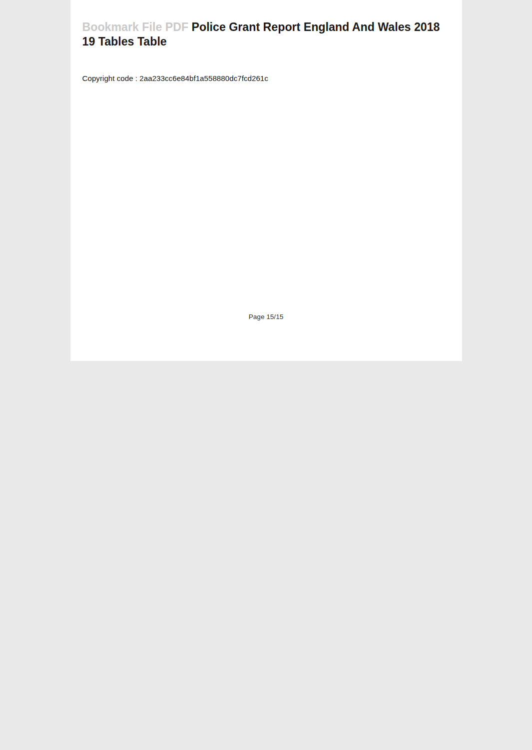Bookmark File PDF Police Grant Report England And Wales 2018 19 Tables Table
Copyright code : 2aa233cc6e84bf1a558880dc7fcd261c
Page 15/15